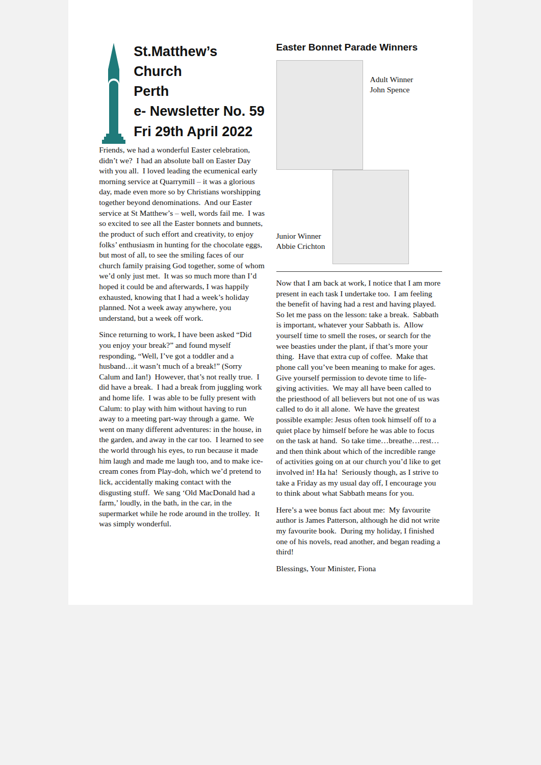St.Matthew’s Church Perth e- Newsletter No. 59 Fri 29th April 2022
Friends, we had a wonderful Easter celebration, didn’t we? I had an absolute ball on Easter Day with you all. I loved leading the ecumenical early morning service at Quarrymill – it was a glorious day, made even more so by Christians worshipping together beyond denominations. And our Easter service at St Matthew’s – well, words fail me. I was so excited to see all the Easter bonnets and bunnets, the product of such effort and creativity, to enjoy folks’ enthusiasm in hunting for the chocolate eggs, but most of all, to see the smiling faces of our church family praising God together, some of whom we’d only just met. It was so much more than I’d hoped it could be and afterwards, I was happily exhausted, knowing that I had a week’s holiday planned. Not a week away anywhere, you understand, but a week off work.
Since returning to work, I have been asked “Did you enjoy your break?” and found myself responding, “Well, I’ve got a toddler and a husband…it wasn’t much of a break!” (Sorry Calum and Ian!) However, that’s not really true. I did have a break. I had a break from juggling work and home life. I was able to be fully present with Calum: to play with him without having to run away to a meeting part-way through a game. We went on many different adventures: in the house, in the garden, and away in the car too. I learned to see the world through his eyes, to run because it made him laugh and made me laugh too, and to make ice-cream cones from Play-doh, which we’d pretend to lick, accidentally making contact with the disgusting stuff. We sang ‘Old MacDonald had a farm,’ loudly, in the bath, in the car, in the supermarket while he rode around in the trolley. It was simply wonderful.
Easter Bonnet Parade Winners
Adult Winner
John Spence
Junior Winner
Abbie Crichton
Now that I am back at work, I notice that I am more present in each task I undertake too. I am feeling the benefit of having had a rest and having played. So let me pass on the lesson: take a break. Sabbath is important, whatever your Sabbath is. Allow yourself time to smell the roses, or search for the wee beasties under the plant, if that’s more your thing. Have that extra cup of coffee. Make that phone call you’ve been meaning to make for ages. Give yourself permission to devote time to life-giving activities. We may all have been called to the priesthood of all believers but not one of us was called to do it all alone. We have the greatest possible example: Jesus often took himself off to a quiet place by himself before he was able to focus on the task at hand. So take time…breathe…rest…and then think about which of the incredible range of activities going on at our church you’d like to get involved in! Ha ha! Seriously though, as I strive to take a Friday as my usual day off, I encourage you to think about what Sabbath means for you.
Here’s a wee bonus fact about me: My favourite author is James Patterson, although he did not write my favourite book. During my holiday, I finished one of his novels, read another, and began reading a third!
Blessings, Your Minister, Fiona